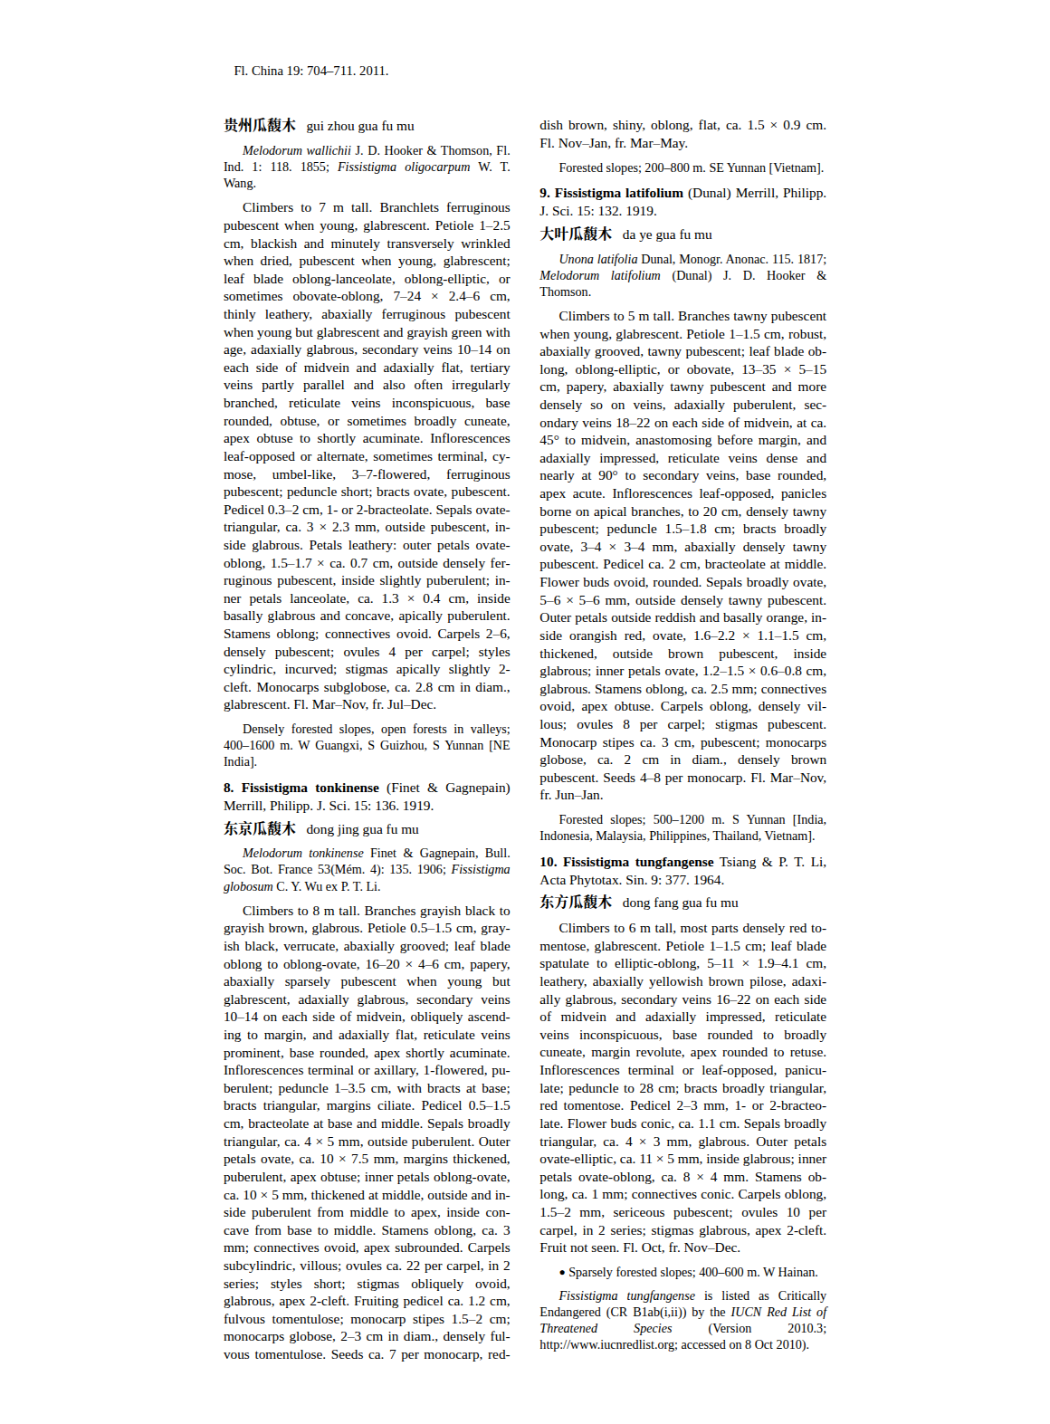Fl. China 19: 704–711. 2011.
贵州瓜馥木 gui zhou gua fu mu
Melodorum wallichii J. D. Hooker & Thomson, Fl. Ind. 1: 118. 1855; Fissistigma oligocarpum W. T. Wang.
Climbers to 7 m tall. Branchlets ferruginous pubescent when young, glabrescent. Petiole 1–2.5 cm, blackish and minutely transversely wrinkled when dried, pubescent when young, glabrescent; leaf blade oblong-lanceolate, oblong-elliptic, or sometimes obovate-oblong, 7–24 × 2.4–6 cm, thinly leathery, abaxially ferruginous pubescent when young but glabrescent and grayish green with age, adaxially glabrous, secondary veins 10–14 on each side of midvein and adaxially flat, tertiary veins partly parallel and also often irregularly branched, reticulate veins inconspicuous, base rounded, obtuse, or sometimes broadly cuneate, apex obtuse to shortly acuminate. Inflorescences leaf-opposed or alternate, sometimes terminal, cymose, umbel-like, 3–7-flowered, ferruginous pubescent; peduncle short; bracts ovate, pubescent. Pedicel 0.3–2 cm, 1- or 2-bracteolate. Sepals ovate-triangular, ca. 3 × 2.3 mm, outside pubescent, inside glabrous. Petals leathery: outer petals ovate-oblong, 1.5–1.7 × ca. 0.7 cm, outside densely ferruginous pubescent, inside slightly puberulent; inner petals lanceolate, ca. 1.3 × 0.4 cm, inside basally glabrous and concave, apically puberulent. Stamens oblong; connectives ovoid. Carpels 2–6, densely pubescent; ovules 4 per carpel; styles cylindric, incurved; stigmas apically slightly 2-cleft. Monocarps subglobose, ca. 2.8 cm in diam., glabrescent. Fl. Mar–Nov, fr. Jul–Dec.
Densely forested slopes, open forests in valleys; 400–1600 m. W Guangxi, S Guizhou, S Yunnan [NE India].
8. Fissistigma tonkinense (Finet & Gagnepain) Merrill, Philipp. J. Sci. 15: 136. 1919.
东京瓜馥木 dong jing gua fu mu
Melodorum tonkinense Finet & Gagnepain, Bull. Soc. Bot. France 53(Mém. 4): 135. 1906; Fissistigma globosum C. Y. Wu ex P. T. Li.
Climbers to 8 m tall. Branches grayish black to grayish brown, glabrous. Petiole 0.5–1.5 cm, grayish black, verrucate, abaxially grooved; leaf blade oblong to oblong-ovate, 16–20 × 4–6 cm, papery, abaxially sparsely pubescent when young but glabrescent, adaxially glabrous, secondary veins 10–14 on each side of midvein, obliquely ascending to margin, and adaxially flat, reticulate veins prominent, base rounded, apex shortly acuminate. Inflorescences terminal or axillary, 1-flowered, puberulent; peduncle 1–3.5 cm, with bracts at base; bracts triangular, margins ciliate. Pedicel 0.5–1.5 cm, bracteolate at base and middle. Sepals broadly triangular, ca. 4 × 5 mm, outside puberulent. Outer petals ovate, ca. 10 × 7.5 mm, margins thickened, puberulent, apex obtuse; inner petals oblong-ovate, ca. 10 × 5 mm, thickened at middle, outside and inside puberulent from middle to apex, inside concave from base to middle. Stamens oblong, ca. 3 mm; connectives ovoid, apex subrounded. Carpels subcylindric, villous; ovules ca. 22 per carpel, in 2 series; styles short; stigmas obliquely ovoid, glabrous, apex 2-cleft. Fruiting pedicel ca. 1.2 cm, fulvous tomentulose; monocarp stipes 1.5–2 cm; monocarps globose, 2–3 cm in diam., densely fulvous tomentulose. Seeds ca. 7 per monocarp, reddish brown, shiny, oblong, flat, ca. 1.5 × 0.9 cm. Fl. Nov–Jan, fr. Mar–May.
Forested slopes; 200–800 m. SE Yunnan [Vietnam].
9. Fissistigma latifolium (Dunal) Merrill, Philipp. J. Sci. 15: 132. 1919.
大叶瓜馥木 da ye gua fu mu
Unona latifolia Dunal, Monogr. Anonac. 115. 1817; Melodorum latifolium (Dunal) J. D. Hooker & Thomson.
Climbers to 5 m tall. Branches tawny pubescent when young, glabrescent. Petiole 1–1.5 cm, robust, abaxially grooved, tawny pubescent; leaf blade oblong, oblong-elliptic, or obovate, 13–35 × 5–15 cm, papery, abaxially tawny pubescent and more densely so on veins, adaxially puberulent, secondary veins 18–22 on each side of midvein, at ca. 45° to midvein, anastomosing before margin, and adaxially impressed, reticulate veins dense and nearly at 90° to secondary veins, base rounded, apex acute. Inflorescences leaf-opposed, panicles borne on apical branches, to 20 cm, densely tawny pubescent; peduncle 1.5–1.8 cm; bracts broadly ovate, 3–4 × 3–4 mm, abaxially densely tawny pubescent. Pedicel ca. 2 cm, bracteolate at middle. Flower buds ovoid, rounded. Sepals broadly ovate, 5–6 × 5–6 mm, outside densely tawny pubescent. Outer petals outside reddish and basally orange, inside orangish red, ovate, 1.6–2.2 × 1.1–1.5 cm, thickened, outside brown pubescent, inside glabrous; inner petals ovate, 1.2–1.5 × 0.6–0.8 cm, glabrous. Stamens oblong, ca. 2.5 mm; connectives ovoid, apex obtuse. Carpels oblong, densely villous; ovules 8 per carpel; stigmas pubescent. Monocarp stipes ca. 3 cm, pubescent; monocarps globose, ca. 2 cm in diam., densely brown pubescent. Seeds 4–8 per monocarp. Fl. Mar–Nov, fr. Jun–Jan.
Forested slopes; 500–1200 m. S Yunnan [India, Indonesia, Malaysia, Philippines, Thailand, Vietnam].
10. Fissistigma tungfangense Tsiang & P. T. Li, Acta Phytotax. Sin. 9: 377. 1964.
东方瓜馥木 dong fang gua fu mu
Climbers to 6 m tall, most parts densely red tomentose, glabrescent. Petiole 1–1.5 cm; leaf blade spatulate to elliptic-oblong, 5–11 × 1.9–4.1 cm, leathery, abaxially yellowish brown pilose, adaxially glabrous, secondary veins 16–22 on each side of midvein and adaxially impressed, reticulate veins inconspicuous, base rounded to broadly cuneate, margin revolute, apex rounded to retuse. Inflorescences terminal or leaf-opposed, paniculate; peduncle to 28 cm; bracts broadly triangular, red tomentose. Pedicel 2–3 mm, 1- or 2-bracteolate. Flower buds conic, ca. 1.1 cm. Sepals broadly triangular, ca. 4 × 3 mm, glabrous. Outer petals ovate-elliptic, ca. 11 × 5 mm, inside glabrous; inner petals ovate-oblong, ca. 8 × 4 mm. Stamens oblong, ca. 1 mm; connectives conic. Carpels oblong, 1.5–2 mm, sericeous pubescent; ovules 10 per carpel, in 2 series; stigmas glabrous, apex 2-cleft. Fruit not seen. Fl. Oct, fr. Nov–Dec.
● Sparsely forested slopes; 400–600 m. W Hainan.
Fissistigma tungfangense is listed as Critically Endangered (CR B1ab(i,ii)) by the IUCN Red List of Threatened Species (Version 2010.3; http://www.iucnredlist.org; accessed on 8 Oct 2010).